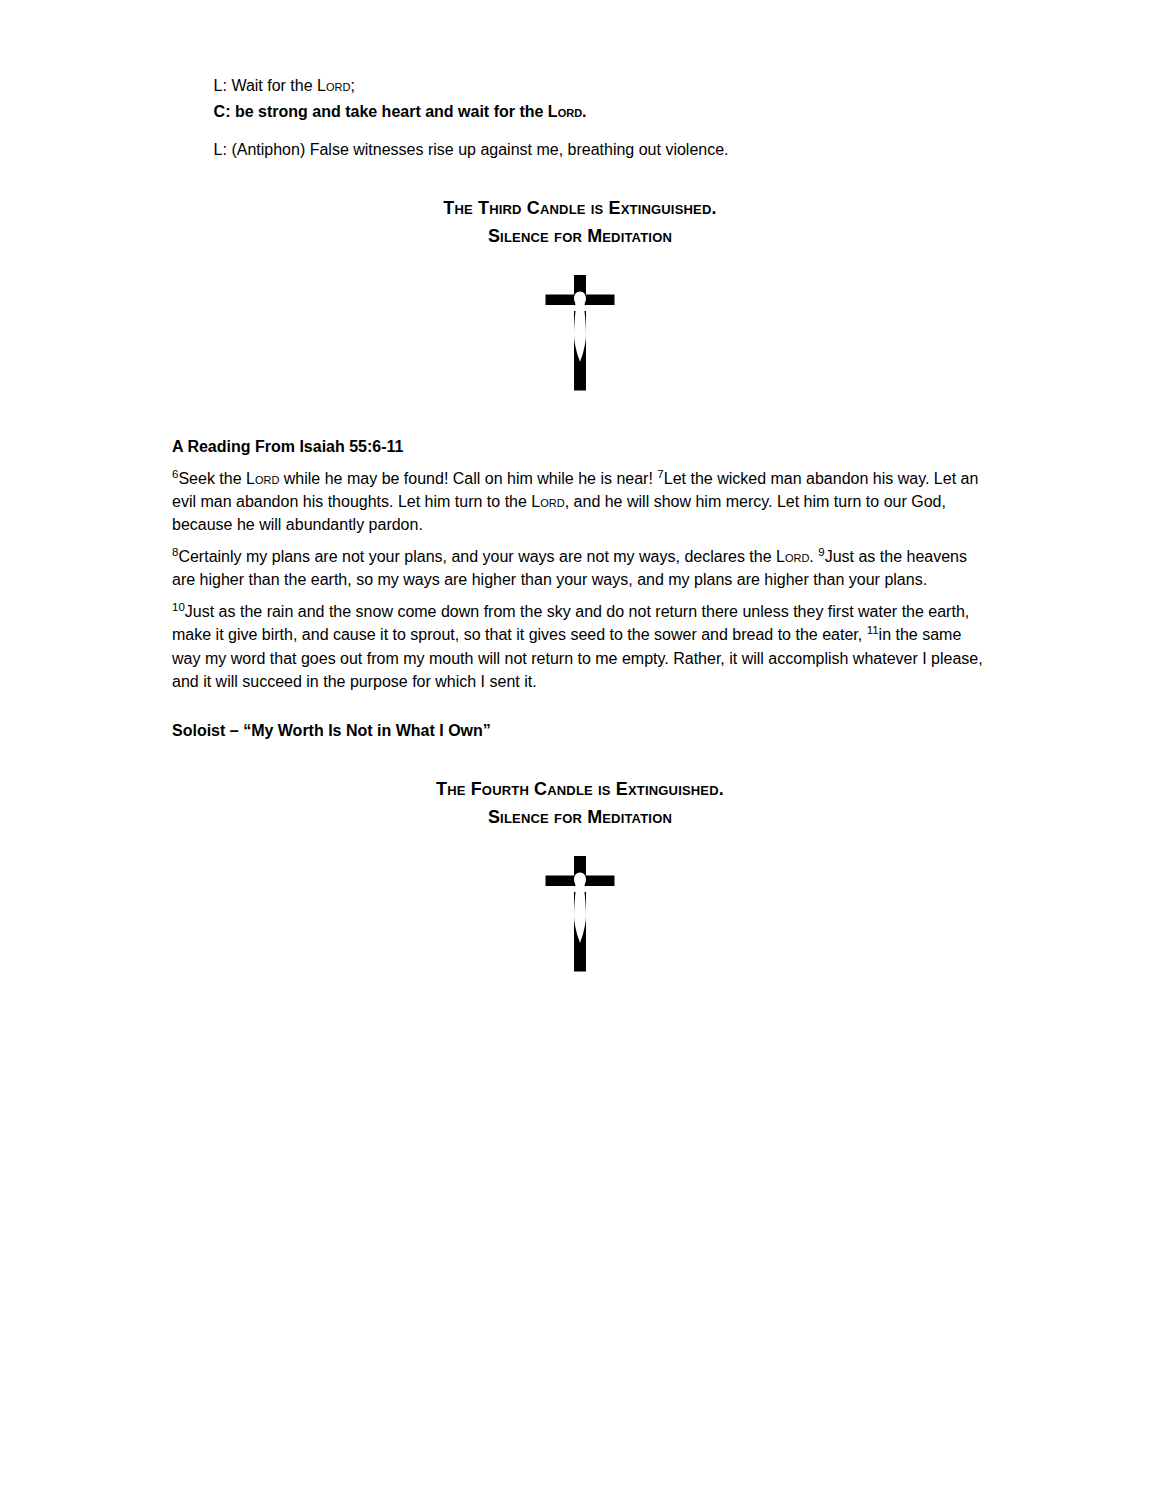L: Wait for the Lord;
C: be strong and take heart and wait for the Lord.
L: (Antiphon) False witnesses rise up against me, breathing out violence.
The Third Candle is Extinguished.
Silence for Meditation
A Reading From Isaiah 55:6-11
6 Seek the Lord while he may be found! Call on him while he is near! 7 Let the wicked man abandon his way. Let an evil man abandon his thoughts. Let him turn to the Lord, and he will show him mercy. Let him turn to our God, because he will abundantly pardon.
8 Certainly my plans are not your plans, and your ways are not my ways, declares the Lord. 9 Just as the heavens are higher than the earth, so my ways are higher than your ways, and my plans are higher than your plans.
10 Just as the rain and the snow come down from the sky and do not return there unless they first water the earth, make it give birth, and cause it to sprout, so that it gives seed to the sower and bread to the eater, 11in the same way my word that goes out from my mouth will not return to me empty. Rather, it will accomplish whatever I please, and it will succeed in the purpose for which I sent it.
Soloist – “My Worth Is Not in What I Own”
The Fourth Candle is Extinguished.
Silence for Meditation